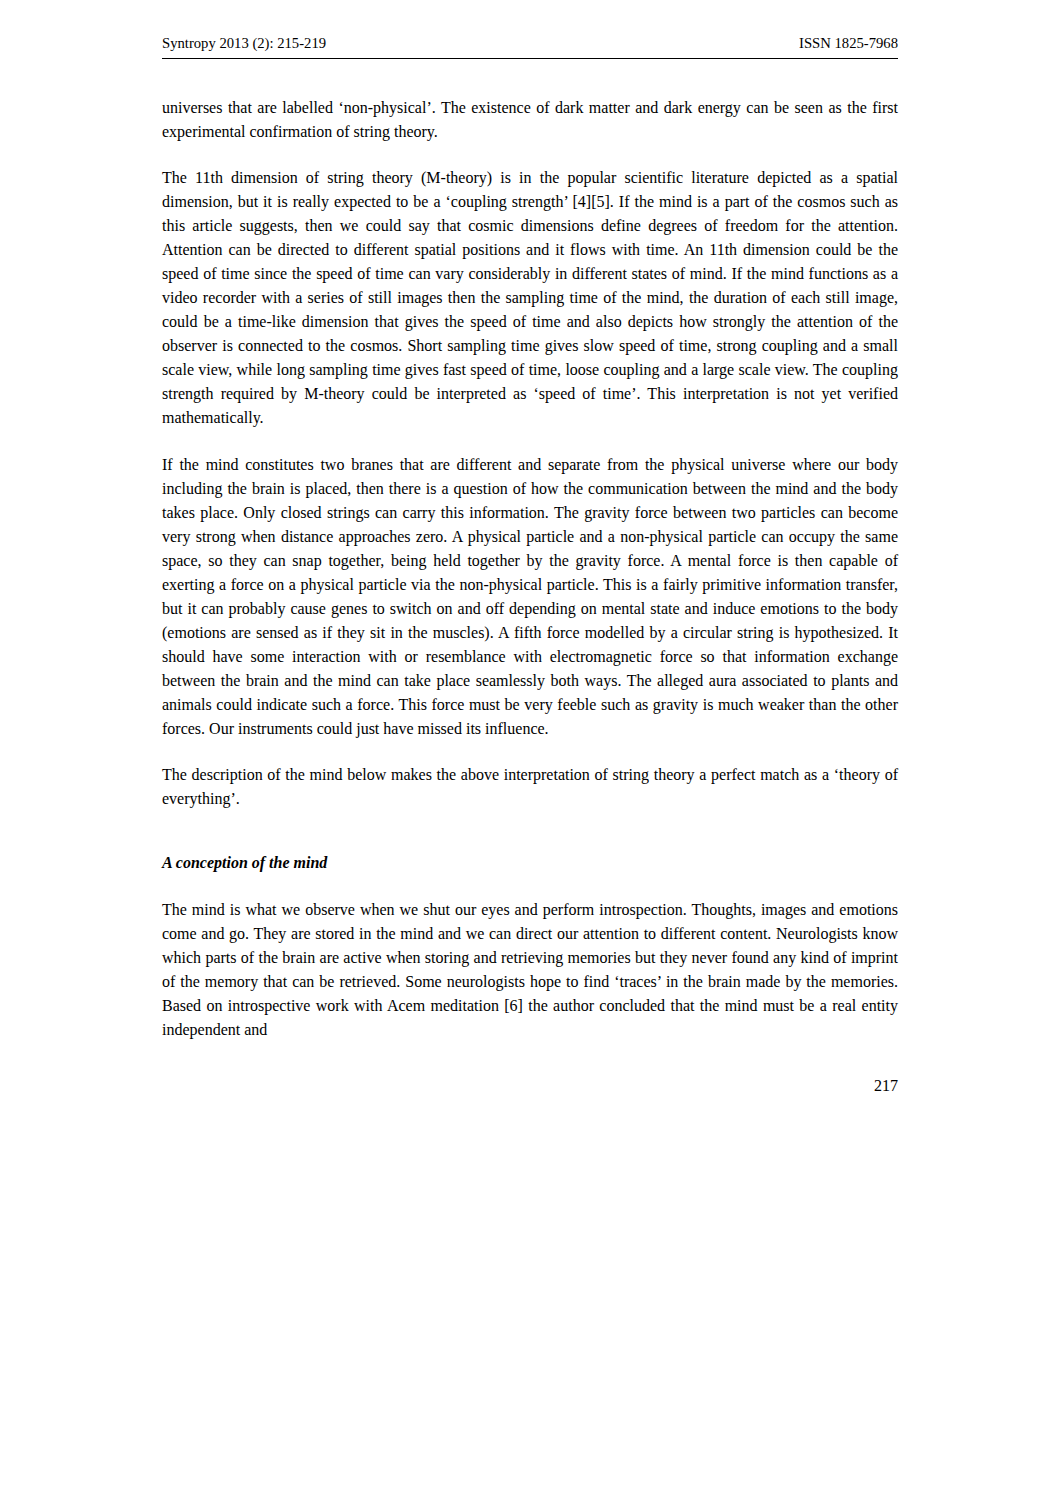Syntropy 2013 (2): 215-219
ISSN 1825-7968
universes that are labelled ‘non-physical’. The existence of dark matter and dark energy can be seen as the first experimental confirmation of string theory.
The 11th dimension of string theory (M-theory) is in the popular scientific literature depicted as a spatial dimension, but it is really expected to be a ‘coupling strength’ [4][5]. If the mind is a part of the cosmos such as this article suggests, then we could say that cosmic dimensions define degrees of freedom for the attention. Attention can be directed to different spatial positions and it flows with time. An 11th dimension could be the speed of time since the speed of time can vary considerably in different states of mind. If the mind functions as a video recorder with a series of still images then the sampling time of the mind, the duration of each still image, could be a time-like dimension that gives the speed of time and also depicts how strongly the attention of the observer is connected to the cosmos. Short sampling time gives slow speed of time, strong coupling and a small scale view, while long sampling time gives fast speed of time, loose coupling and a large scale view. The coupling strength required by M-theory could be interpreted as ‘speed of time’. This interpretation is not yet verified mathematically.
If the mind constitutes two branes that are different and separate from the physical universe where our body including the brain is placed, then there is a question of how the communication between the mind and the body takes place. Only closed strings can carry this information. The gravity force between two particles can become very strong when distance approaches zero. A physical particle and a non-physical particle can occupy the same space, so they can snap together, being held together by the gravity force. A mental force is then capable of exerting a force on a physical particle via the non-physical particle. This is a fairly primitive information transfer, but it can probably cause genes to switch on and off depending on mental state and induce emotions to the body (emotions are sensed as if they sit in the muscles). A fifth force modelled by a circular string is hypothesized. It should have some interaction with or resemblance with electromagnetic force so that information exchange between the brain and the mind can take place seamlessly both ways. The alleged aura associated to plants and animals could indicate such a force. This force must be very feeble such as gravity is much weaker than the other forces. Our instruments could just have missed its influence.
The description of the mind below makes the above interpretation of string theory a perfect match as a ‘theory of everything’.
A conception of the mind
The mind is what we observe when we shut our eyes and perform introspection. Thoughts, images and emotions come and go. They are stored in the mind and we can direct our attention to different content. Neurologists know which parts of the brain are active when storing and retrieving memories but they never found any kind of imprint of the memory that can be retrieved. Some neurologists hope to find ‘traces’ in the brain made by the memories. Based on introspective work with Acem meditation [6] the author concluded that the mind must be a real entity independent and
217